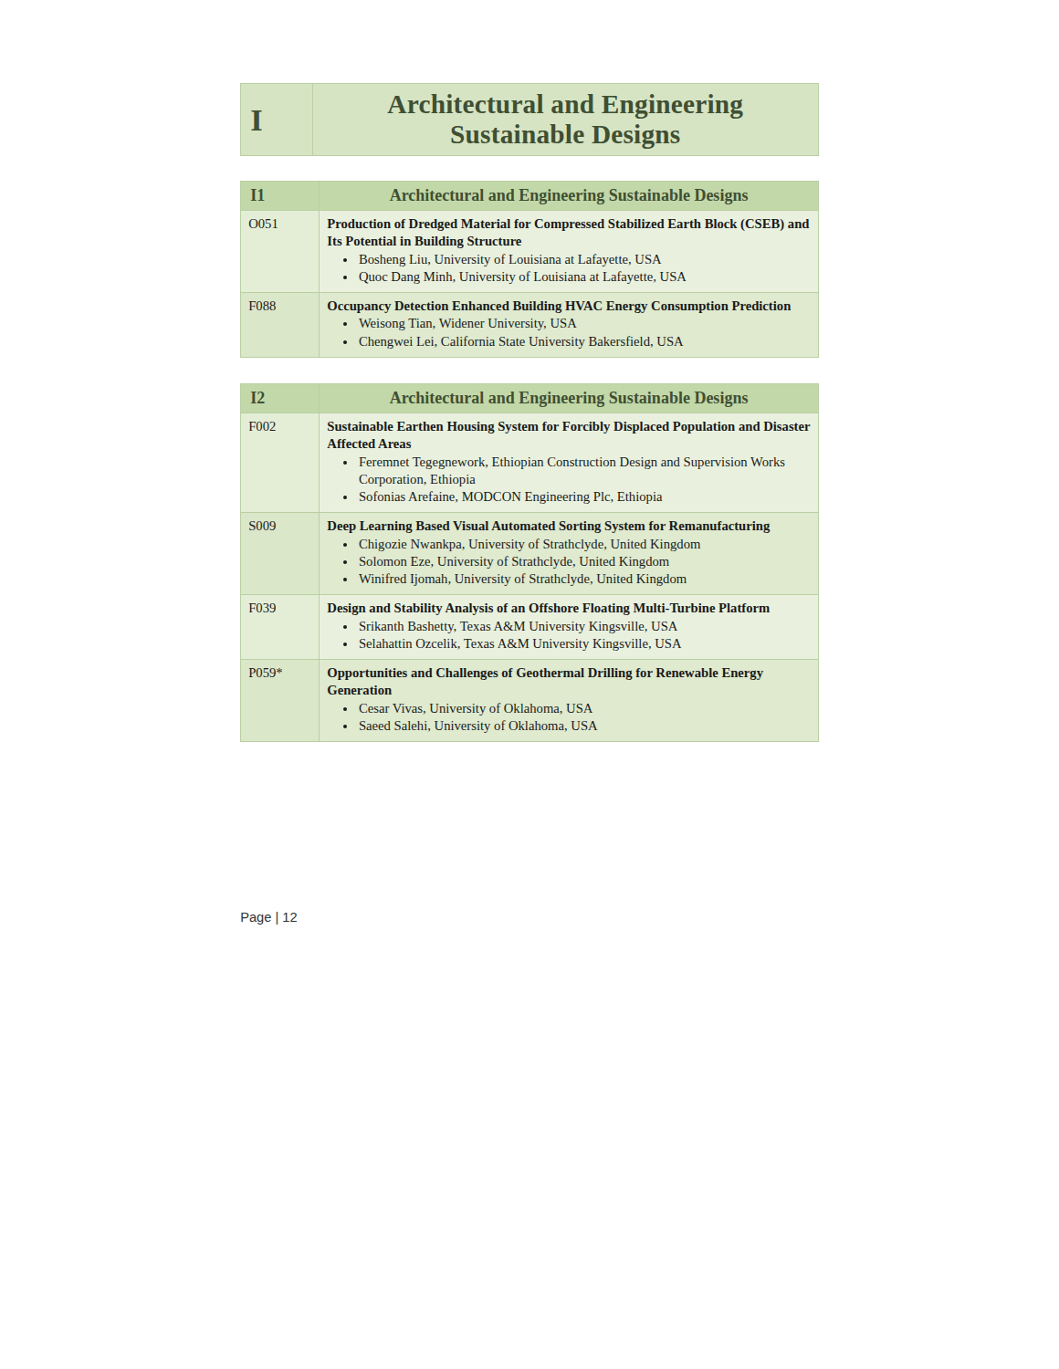| I | Architectural and Engineering Sustainable Designs |
| I1 | Architectural and Engineering Sustainable Designs |
| --- | --- |
| O051 | Production of Dredged Material for Compressed Stabilized Earth Block (CSEB) and Its Potential in Building Structure Bosheng Liu, University of Louisiana at Lafayette, USA Quoc Dang Minh, University of Louisiana at Lafayette, USA |
| F088 | Occupancy Detection Enhanced Building HVAC Energy Consumption Prediction Weisong Tian, Widener University, USA Chengwei Lei, California State University Bakersfield, USA |
| I2 | Architectural and Engineering Sustainable Designs |
| --- | --- |
| F002 | Sustainable Earthen Housing System for Forcibly Displaced Population and Disaster Affected Areas Feremnet Tegegnework, Ethiopian Construction Design and Supervision Works Corporation, Ethiopia Sofonias Arefaine, MODCON Engineering Plc, Ethiopia |
| S009 | Deep Learning Based Visual Automated Sorting System for Remanufacturing Chigozie Nwankpa, University of Strathclyde, United Kingdom Solomon Eze, University of Strathclyde, United Kingdom Winifred Ijomah, University of Strathclyde, United Kingdom |
| F039 | Design and Stability Analysis of an Offshore Floating Multi-Turbine Platform Srikanth Bashetty, Texas A&M University Kingsville, USA Selahattin Ozcelik, Texas A&M University Kingsville, USA |
| P059* | Opportunities and Challenges of Geothermal Drilling for Renewable Energy Generation Cesar Vivas, University of Oklahoma, USA Saeed Salehi, University of Oklahoma, USA |
Page | 12